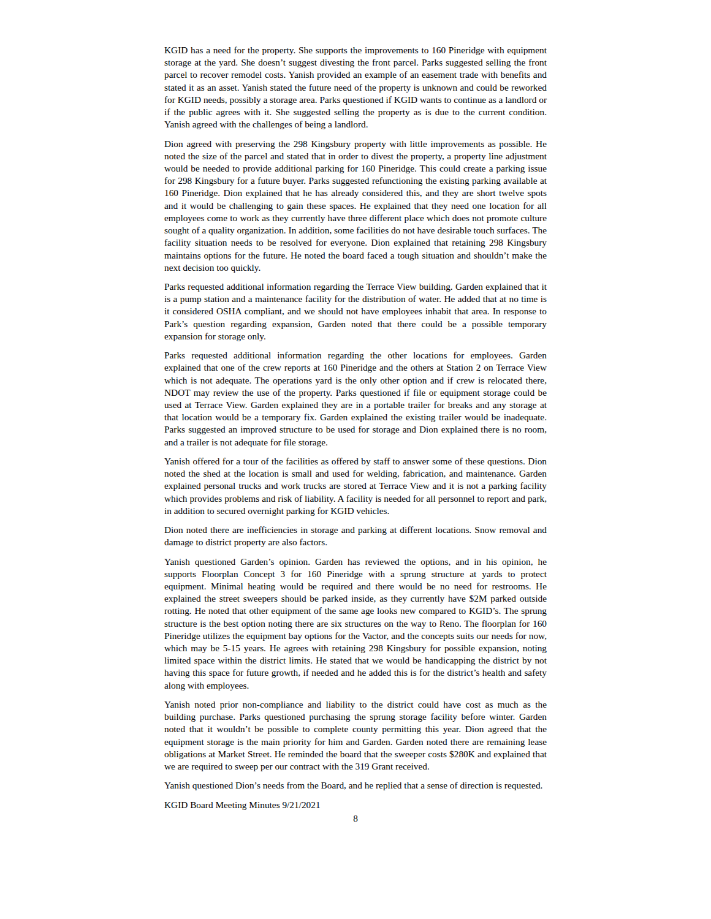KGID has a need for the property. She supports the improvements to 160 Pineridge with equipment storage at the yard. She doesn’t suggest divesting the front parcel. Parks suggested selling the front parcel to recover remodel costs. Yanish provided an example of an easement trade with benefits and stated it as an asset. Yanish stated the future need of the property is unknown and could be reworked for KGID needs, possibly a storage area. Parks questioned if KGID wants to continue as a landlord or if the public agrees with it. She suggested selling the property as is due to the current condition. Yanish agreed with the challenges of being a landlord.
Dion agreed with preserving the 298 Kingsbury property with little improvements as possible. He noted the size of the parcel and stated that in order to divest the property, a property line adjustment would be needed to provide additional parking for 160 Pineridge. This could create a parking issue for 298 Kingsbury for a future buyer. Parks suggested refunctioning the existing parking available at 160 Pineridge. Dion explained that he has already considered this, and they are short twelve spots and it would be challenging to gain these spaces. He explained that they need one location for all employees come to work as they currently have three different place which does not promote culture sought of a quality organization. In addition, some facilities do not have desirable touch surfaces. The facility situation needs to be resolved for everyone. Dion explained that retaining 298 Kingsbury maintains options for the future. He noted the board faced a tough situation and shouldn’t make the next decision too quickly.
Parks requested additional information regarding the Terrace View building. Garden explained that it is a pump station and a maintenance facility for the distribution of water. He added that at no time is it considered OSHA compliant, and we should not have employees inhabit that area. In response to Park’s question regarding expansion, Garden noted that there could be a possible temporary expansion for storage only.
Parks requested additional information regarding the other locations for employees. Garden explained that one of the crew reports at 160 Pineridge and the others at Station 2 on Terrace View which is not adequate. The operations yard is the only other option and if crew is relocated there, NDOT may review the use of the property. Parks questioned if file or equipment storage could be used at Terrace View. Garden explained they are in a portable trailer for breaks and any storage at that location would be a temporary fix. Garden explained the existing trailer would be inadequate. Parks suggested an improved structure to be used for storage and Dion explained there is no room, and a trailer is not adequate for file storage.
Yanish offered for a tour of the facilities as offered by staff to answer some of these questions. Dion noted the shed at the location is small and used for welding, fabrication, and maintenance. Garden explained personal trucks and work trucks are stored at Terrace View and it is not a parking facility which provides problems and risk of liability. A facility is needed for all personnel to report and park, in addition to secured overnight parking for KGID vehicles.
Dion noted there are inefficiencies in storage and parking at different locations. Snow removal and damage to district property are also factors.
Yanish questioned Garden’s opinion. Garden has reviewed the options, and in his opinion, he supports Floorplan Concept 3 for 160 Pineridge with a sprung structure at yards to protect equipment. Minimal heating would be required and there would be no need for restrooms. He explained the street sweepers should be parked inside, as they currently have $2M parked outside rotting. He noted that other equipment of the same age looks new compared to KGID’s. The sprung structure is the best option noting there are six structures on the way to Reno. The floorplan for 160 Pineridge utilizes the equipment bay options for the Vactor, and the concepts suits our needs for now, which may be 5-15 years. He agrees with retaining 298 Kingsbury for possible expansion, noting limited space within the district limits. He stated that we would be handicapping the district by not having this space for future growth, if needed and he added this is for the district’s health and safety along with employees.
Yanish noted prior non-compliance and liability to the district could have cost as much as the building purchase. Parks questioned purchasing the sprung storage facility before winter. Garden noted that it wouldn’t be possible to complete county permitting this year. Dion agreed that the equipment storage is the main priority for him and Garden. Garden noted there are remaining lease obligations at Market Street. He reminded the board that the sweeper costs $280K and explained that we are required to sweep per our contract with the 319 Grant received.
Yanish questioned Dion’s needs from the Board, and he replied that a sense of direction is requested.
KGID Board Meeting Minutes 9/21/2021
8